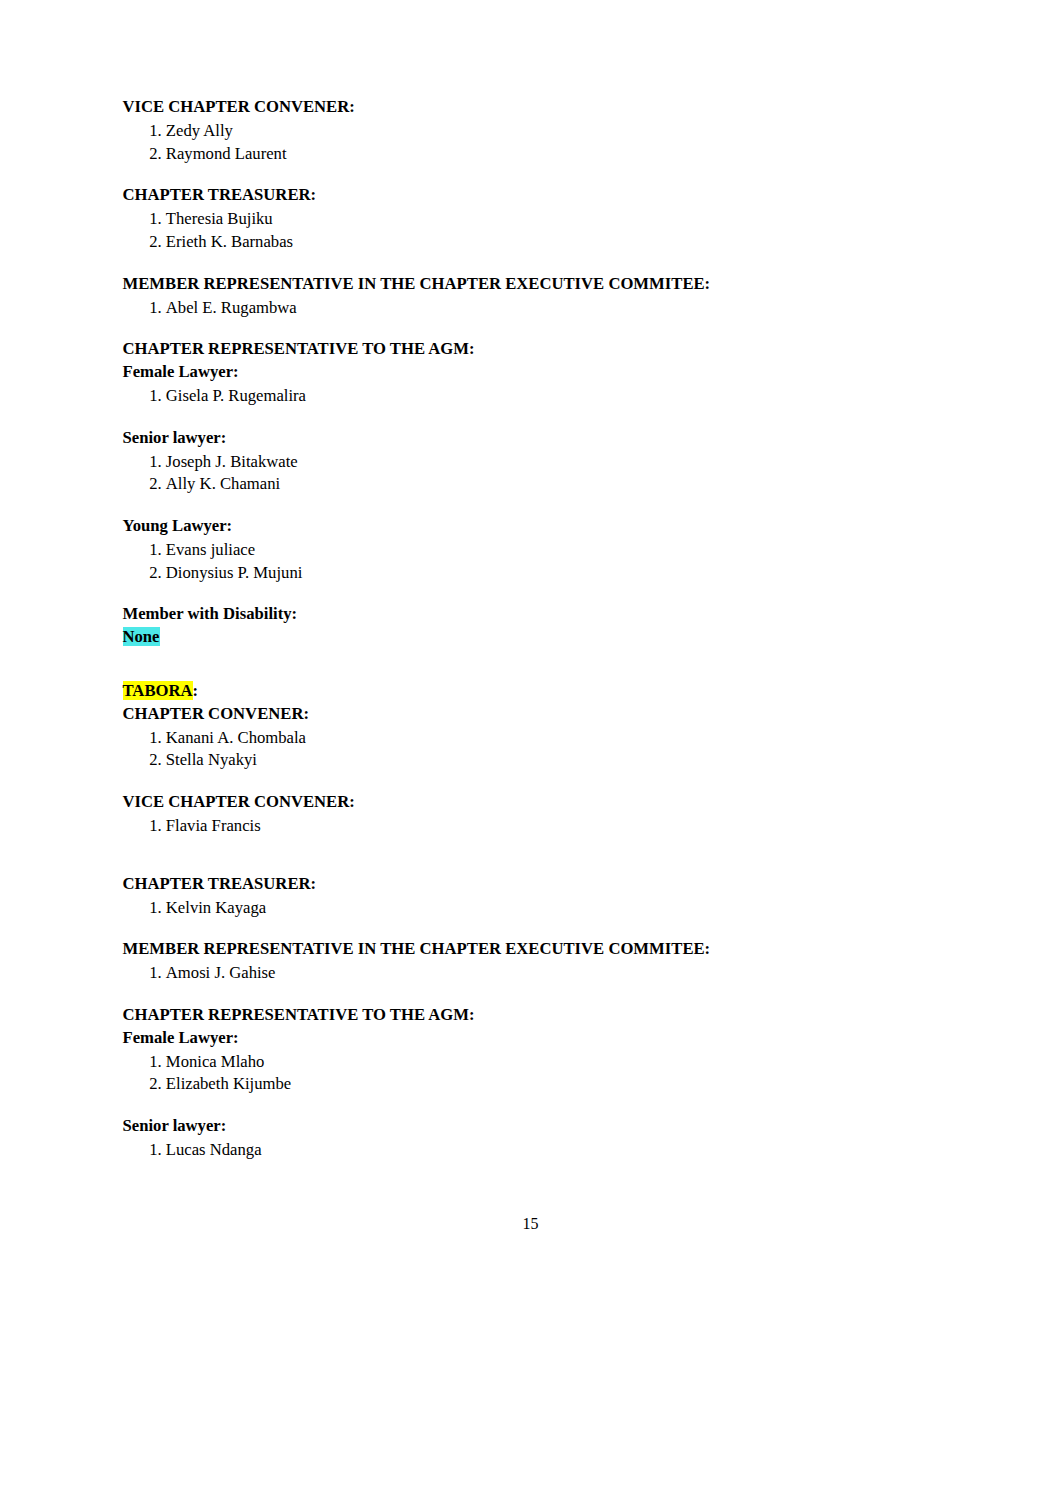VICE CHAPTER CONVENER:
Zedy Ally
Raymond Laurent
CHAPTER TREASURER:
Theresia Bujiku
Erieth K. Barnabas
MEMBER REPRESENTATIVE IN THE CHAPTER EXECUTIVE COMMITEE:
Abel E. Rugambwa
CHAPTER REPRESENTATIVE TO THE AGM:
Female Lawyer:
Gisela P. Rugemalira
Senior lawyer:
Joseph J. Bitakwate
Ally K. Chamani
Young Lawyer:
Evans juliace
Dionysius P. Mujuni
Member with Disability:
None
TABORA:
CHAPTER CONVENER:
Kanani A. Chombala
Stella Nyakyi
VICE CHAPTER CONVENER:
Flavia Francis
CHAPTER TREASURER:
Kelvin Kayaga
MEMBER REPRESENTATIVE IN THE CHAPTER EXECUTIVE COMMITEE:
Amosi J. Gahise
CHAPTER REPRESENTATIVE TO THE AGM:
Female Lawyer:
Monica Mlaho
Elizabeth Kijumbe
Senior lawyer:
Lucas Ndanga
15